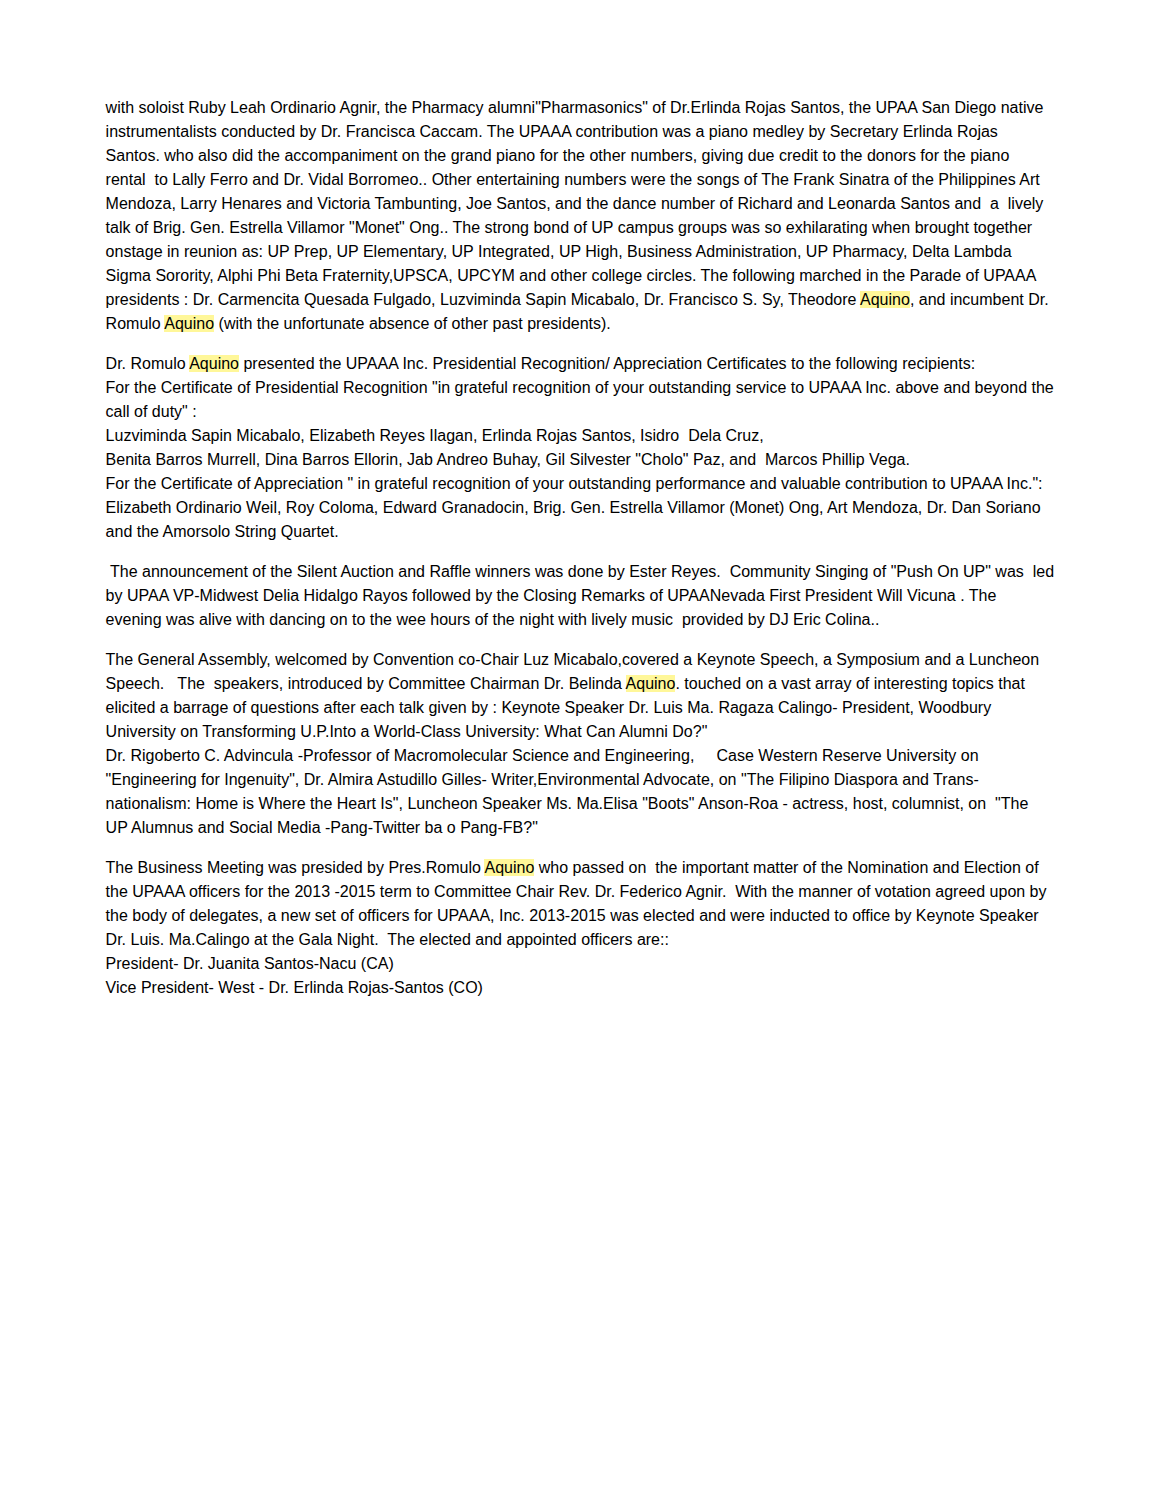with soloist Ruby Leah Ordinario Agnir, the Pharmacy alumni"Pharmasonics" of Dr.Erlinda Rojas Santos, the UPAA San Diego native instrumentalists conducted by Dr. Francisca Caccam. The UPAAA contribution was a piano medley by Secretary Erlinda Rojas Santos. who also did the accompaniment on the grand piano for the other numbers, giving due credit to the donors for the piano rental to Lally Ferro and Dr. Vidal Borromeo.. Other entertaining numbers were the songs of The Frank Sinatra of the Philippines Art Mendoza, Larry Henares and Victoria Tambunting, Joe Santos, and the dance number of Richard and Leonarda Santos and a lively talk of Brig. Gen. Estrella Villamor "Monet" Ong.. The strong bond of UP campus groups was so exhilarating when brought together onstage in reunion as: UP Prep, UP Elementary, UP Integrated, UP High, Business Administration, UP Pharmacy, Delta Lambda Sigma Sorority, Alphi Phi Beta Fraternity,UPSCA, UPCYM and other college circles. The following marched in the Parade of UPAAA presidents : Dr. Carmencita Quesada Fulgado, Luzviminda Sapin Micabalo, Dr. Francisco S. Sy, Theodore Aquino, and incumbent Dr. Romulo Aquino (with the unfortunate absence of other past presidents).
Dr. Romulo Aquino presented the UPAAA Inc. Presidential Recognition/ Appreciation Certificates to the following recipients:
For the Certificate of Presidential Recognition "in grateful recognition of your outstanding service to UPAAA Inc. above and beyond the call of duty" :
Luzviminda Sapin Micabalo, Elizabeth Reyes Ilagan, Erlinda Rojas Santos, Isidro Dela Cruz,
Benita Barros Murrell, Dina Barros Ellorin, Jab Andreo Buhay, Gil Silvester "Cholo" Paz, and Marcos Phillip Vega.
For the Certificate of Appreciation " in grateful recognition of your outstanding performance and valuable contribution to UPAAA Inc.": Elizabeth Ordinario Weil, Roy Coloma, Edward Granadocin, Brig. Gen. Estrella Villamor (Monet) Ong, Art Mendoza, Dr. Dan Soriano and the Amorsolo String Quartet.
The announcement of the Silent Auction and Raffle winners was done by Ester Reyes. Community Singing of "Push On UP" was led by UPAA VP-Midwest Delia Hidalgo Rayos followed by the Closing Remarks of UPAANevada First President Will Vicuna . The evening was alive with dancing on to the wee hours of the night with lively music provided by DJ Eric Colina..
The General Assembly, welcomed by Convention co-Chair Luz Micabalo,covered a Keynote Speech, a Symposium and a Luncheon Speech. The speakers, introduced by Committee Chairman Dr. Belinda Aquino. touched on a vast array of interesting topics that elicited a barrage of questions after each talk given by : Keynote Speaker Dr. Luis Ma. Ragaza Calingo- President, Woodbury University on Transforming U.P.Into a World-Class University: What Can Alumni Do?"
Dr. Rigoberto C. Advincula -Professor of Macromolecular Science and Engineering, Case Western Reserve University on "Engineering for Ingenuity", Dr. Almira Astudillo Gilles- Writer,Environmental Advocate, on "The Filipino Diaspora and Trans-nationalism: Home is Where the Heart Is", Luncheon Speaker Ms. Ma.Elisa "Boots" Anson-Roa - actress, host, columnist, on "The UP Alumnus and Social Media -Pang-Twitter ba o Pang-FB?"
The Business Meeting was presided by Pres.Romulo Aquino who passed on the important matter of the Nomination and Election of the UPAAA officers for the 2013 -2015 term to Committee Chair Rev. Dr. Federico Agnir. With the manner of votation agreed upon by the body of delegates, a new set of officers for UPAAA, Inc. 2013-2015 was elected and were inducted to office by Keynote Speaker
Dr. Luis. Ma.Calingo at the Gala Night. The elected and appointed officers are::
President- Dr. Juanita Santos-Nacu (CA)
Vice President- West - Dr. Erlinda Rojas-Santos (CO)